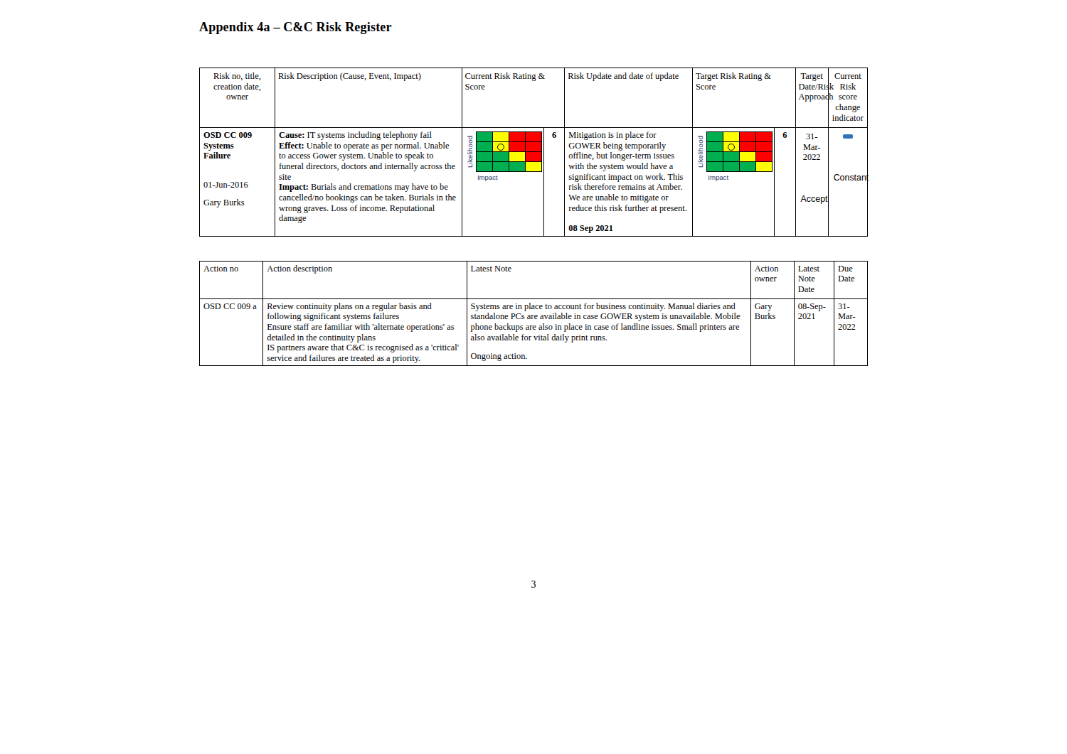Appendix 4a – C&C Risk Register
| Risk no, title, creation date, owner | Risk Description (Cause, Event, Impact) | Current Risk Rating & Score | Risk Update and date of update | Target Risk Rating & Score | Target Date/Risk Approach | Current Risk score change indicator |
| --- | --- | --- | --- | --- | --- | --- |
| OSD CC 009 Systems Failure 01-Jun-2016 Gary Burks | Cause: IT systems including telephony fail Effect: Unable to operate as per normal. Unable to access Gower system. Unable to speak to funeral directors, doctors and internally across the site Impact: Burials and cremations may have to be cancelled/no bookings can be taken. Burials in the wrong graves. Loss of income. Reputational damage | Likelihood Impact | 6 | Mitigation is in place for GOWER being temporarily offline, but longer-term issues with the system would have a significant impact on work. This risk therefore remains at Amber. We are unable to mitigate or reduce this risk further at present. 08 Sep 2021 | Likelihood Impact | 6 | 31-Mar-2022 Accept | Constant |
| Action no | Action description | Latest Note | Action owner | Latest Note Date | Due Date |
| --- | --- | --- | --- | --- | --- |
| OSD CC 009 a | Review continuity plans on a regular basis and following significant systems failures Ensure staff are familiar with 'alternate operations' as detailed in the continuity plans IS partners aware that C&C is recognised as a 'critical' service and failures are treated as a priority. | Systems are in place to account for business continuity. Manual diaries and standalone PCs are available in case GOWER system is unavailable. Mobile phone backups are also in place in case of landline issues. Small printers are also available for vital daily print runs. Ongoing action. | Gary Burks | 08-Sep-2021 | 31-Mar-2022 |
3